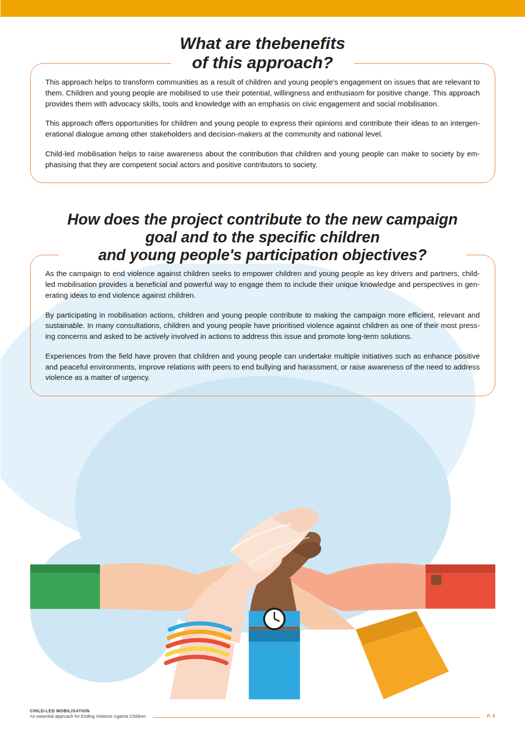What are thebenefits
of this approach?
This approach helps to transform communities as a result of children and young people's engagement on issues that are relevant to them. Children and young people are mobilised to use their potential, willingness and enthusiasm for positive change. This approach provides them with advocacy skills, tools and knowledge with an emphasis on civic engagement and social mobilisation.
This approach offers opportunities for children and young people to express their opinions and contribute their ideas to an intergenerational dialogue among other stakeholders and decision-makers at the community and national level.
Child-led mobilisation helps to raise awareness about the contribution that children and young people can make to society by emphasising that they are competent social actors and positive contributors to society.
How does the project contribute to the new campaign
goal and to the specific children
and young people's participation objectives?
As the campaign to end violence against children seeks to empower children and young people as key drivers and partners, child-led mobilisation provides a beneficial and powerful way to engage them to include their unique knowledge and perspectives in generating ideas to end violence against children.
By participating in mobilisation actions, children and young people contribute to making the campaign more efficient, relevant and sustainable. In many consultations, children and young people have prioritised violence against children as one of their most pressing concerns and asked to be actively involved in actions to address this issue and promote long-term solutions.
Experiences from the field have proven that children and young people can undertake multiple initiatives such as enhance positive and peaceful environments, improve relations with peers to end bullying and harassment, or raise awareness of the need to address violence as a matter of urgency.
CHILD-LED MOBILISATION
An essential approach for Ending Violence Against Children
P. 3